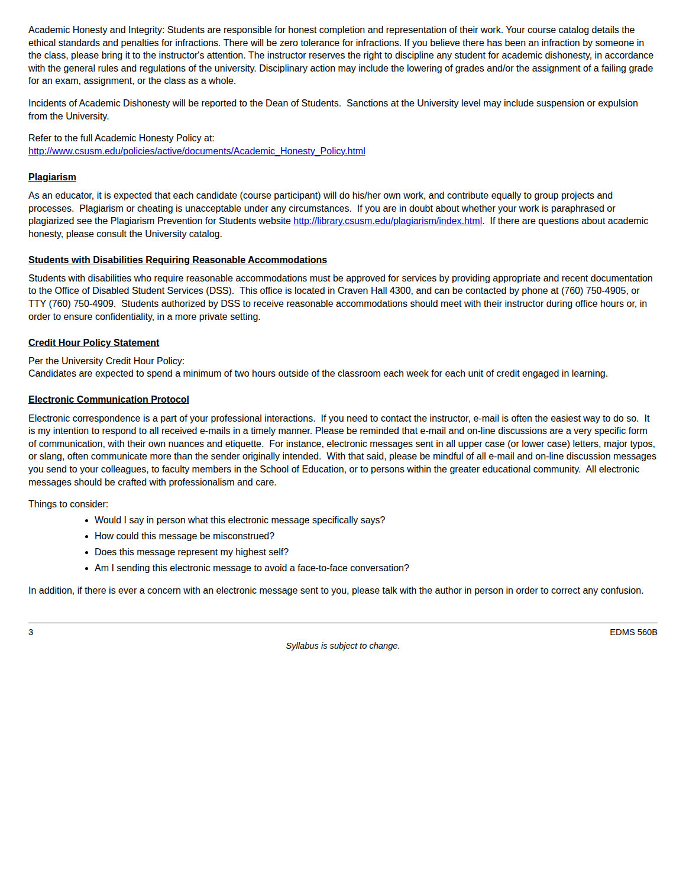Academic Honesty and Integrity: Students are responsible for honest completion and representation of their work. Your course catalog details the ethical standards and penalties for infractions. There will be zero tolerance for infractions. If you believe there has been an infraction by someone in the class, please bring it to the instructor's attention. The instructor reserves the right to discipline any student for academic dishonesty, in accordance with the general rules and regulations of the university. Disciplinary action may include the lowering of grades and/or the assignment of a failing grade for an exam, assignment, or the class as a whole.
Incidents of Academic Dishonesty will be reported to the Dean of Students. Sanctions at the University level may include suspension or expulsion from the University.
Refer to the full Academic Honesty Policy at:
http://www.csusm.edu/policies/active/documents/Academic_Honesty_Policy.html
Plagiarism
As an educator, it is expected that each candidate (course participant) will do his/her own work, and contribute equally to group projects and processes. Plagiarism or cheating is unacceptable under any circumstances. If you are in doubt about whether your work is paraphrased or plagiarized see the Plagiarism Prevention for Students website http://library.csusm.edu/plagiarism/index.html. If there are questions about academic honesty, please consult the University catalog.
Students with Disabilities Requiring Reasonable Accommodations
Students with disabilities who require reasonable accommodations must be approved for services by providing appropriate and recent documentation to the Office of Disabled Student Services (DSS). This office is located in Craven Hall 4300, and can be contacted by phone at (760) 750-4905, or TTY (760) 750-4909. Students authorized by DSS to receive reasonable accommodations should meet with their instructor during office hours or, in order to ensure confidentiality, in a more private setting.
Credit Hour Policy Statement
Per the University Credit Hour Policy:
Candidates are expected to spend a minimum of two hours outside of the classroom each week for each unit of credit engaged in learning.
Electronic Communication Protocol
Electronic correspondence is a part of your professional interactions. If you need to contact the instructor, e-mail is often the easiest way to do so. It is my intention to respond to all received e-mails in a timely manner. Please be reminded that e-mail and on-line discussions are a very specific form of communication, with their own nuances and etiquette. For instance, electronic messages sent in all upper case (or lower case) letters, major typos, or slang, often communicate more than the sender originally intended. With that said, please be mindful of all e-mail and on-line discussion messages you send to your colleagues, to faculty members in the School of Education, or to persons within the greater educational community. All electronic messages should be crafted with professionalism and care.
Things to consider:
Would I say in person what this electronic message specifically says?
How could this message be misconstrued?
Does this message represent my highest self?
Am I sending this electronic message to avoid a face-to-face conversation?
In addition, if there is ever a concern with an electronic message sent to you, please talk with the author in person in order to correct any confusion.
3 EDMS 560B
Syllabus is subject to change.